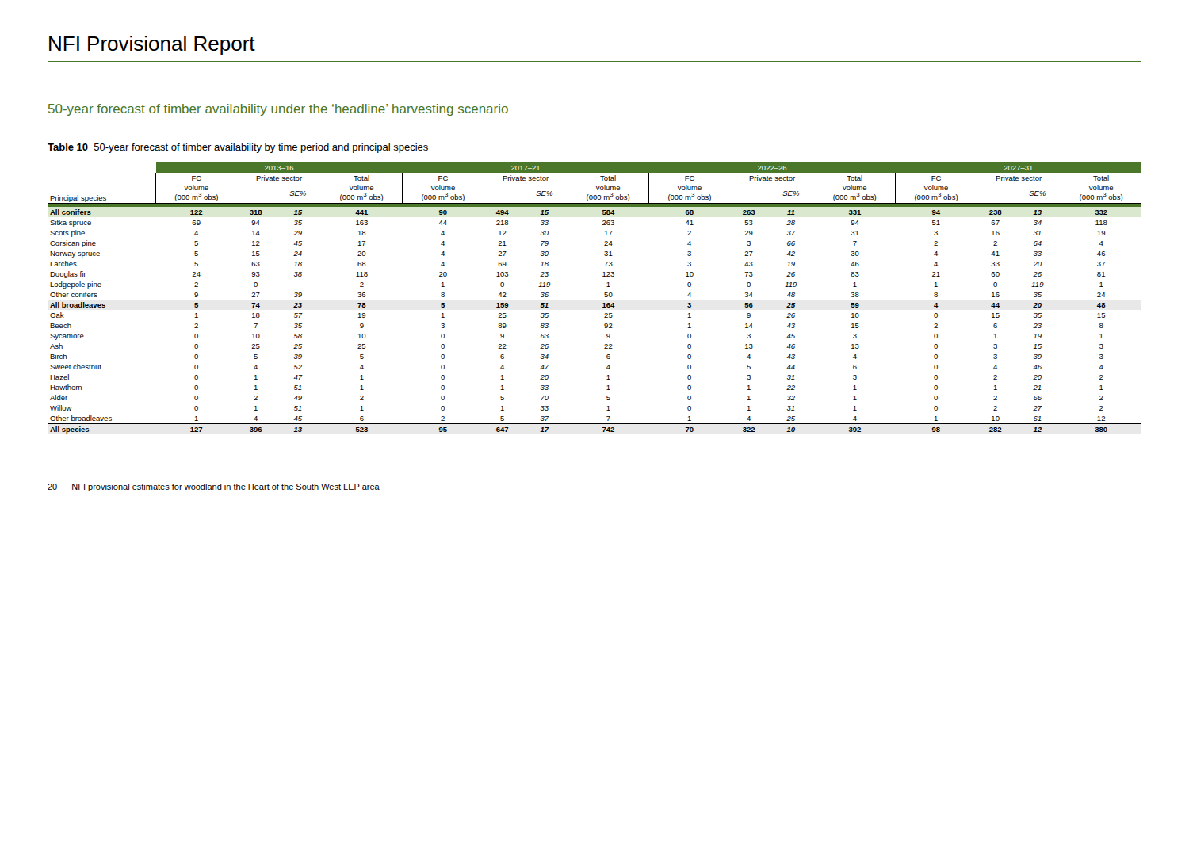NFI Provisional Report
50-year forecast of timber availability under the ‘headline’ harvesting scenario
Table 10 50-year forecast of timber availability by time period and principal species
| Principal species | 2013–16 | 2017–21 | 2022–26 | 2027–31 |
| --- | --- | --- | --- | --- |
| FC | Private sector | Total | FC | Private sector | Total | FC | Private sector | Total | FC | Private sector | Total |
| volume (000 m 3 obs) | | SE% | volume (000 m 3 obs) | volume (000 m 3 obs) | | SE% | volume (000 m 3 obs) | volume (000 m 3 obs) | | SE% | volume (000 m 3 obs) | volume (000 m 3 obs) | | SE% | volume (000 m 3 obs) |
| All conifers | 122 | 318 | 15 | 441 | 90 | 494 | 15 | 584 | 68 | 263 | 11 | 331 | 94 | 238 | 13 | 332 |
| Sitka spruce | 69 | 94 | 35 | 163 | 44 | 218 | 33 | 263 | 41 | 53 | 28 | 94 | 51 | 67 | 34 | 118 |
| Scots pine | 4 | 14 | 29 | 18 | 4 | 12 | 30 | 17 | 2 | 29 | 37 | 31 | 3 | 16 | 31 | 19 |
| Corsican pine | 5 | 12 | 45 | 17 | 4 | 21 | 79 | 24 | 4 | 3 | 66 | 7 | 2 | 2 | 64 | 4 |
| Norway spruce | 5 | 15 | 24 | 20 | 4 | 27 | 30 | 31 | 3 | 27 | 42 | 30 | 4 | 41 | 33 | 46 |
| Larches | 5 | 63 | 18 | 68 | 4 | 69 | 18 | 73 | 3 | 43 | 19 | 46 | 4 | 33 | 20 | 37 |
| Douglas fir | 24 | 93 | 38 | 118 | 20 | 103 | 23 | 123 | 10 | 73 | 26 | 83 | 21 | 60 | 26 | 81 |
| Lodgepole pine | 2 | 0 | - | 2 | 1 | 0 | 119 | 1 | 0 | 0 | 119 | 1 | 1 | 0 | 119 | 1 |
| Other conifers | 9 | 27 | 39 | 36 | 8 | 42 | 36 | 50 | 4 | 34 | 48 | 38 | 8 | 16 | 35 | 24 |
| All broadleaves | 5 | 74 | 23 | 78 | 5 | 159 | 51 | 164 | 3 | 56 | 25 | 59 | 4 | 44 | 20 | 48 |
| Oak | 1 | 18 | 57 | 19 | 1 | 25 | 35 | 25 | 1 | 9 | 26 | 10 | 0 | 15 | 35 | 15 |
| Beech | 2 | 7 | 35 | 9 | 3 | 89 | 83 | 92 | 1 | 14 | 43 | 15 | 2 | 6 | 23 | 8 |
| Sycamore | 0 | 10 | 58 | 10 | 0 | 9 | 63 | 9 | 0 | 3 | 45 | 3 | 0 | 1 | 19 | 1 |
| Ash | 0 | 25 | 25 | 25 | 0 | 22 | 26 | 22 | 0 | 13 | 46 | 13 | 0 | 3 | 15 | 3 |
| Birch | 0 | 5 | 39 | 5 | 0 | 6 | 34 | 6 | 0 | 4 | 43 | 4 | 0 | 3 | 39 | 3 |
| Sweet chestnut | 0 | 4 | 52 | 4 | 0 | 4 | 47 | 4 | 0 | 5 | 44 | 6 | 0 | 4 | 46 | 4 |
| Hazel | 0 | 1 | 47 | 1 | 0 | 1 | 20 | 1 | 0 | 3 | 31 | 3 | 0 | 2 | 20 | 2 |
| Hawthorn | 0 | 1 | 51 | 1 | 0 | 1 | 33 | 1 | 0 | 1 | 22 | 1 | 0 | 1 | 21 | 1 |
| Alder | 0 | 2 | 49 | 2 | 0 | 5 | 70 | 5 | 0 | 1 | 32 | 1 | 0 | 2 | 66 | 2 |
| Willow | 0 | 1 | 51 | 1 | 0 | 1 | 33 | 1 | 0 | 1 | 31 | 1 | 0 | 2 | 27 | 2 |
| Other broadleaves | 1 | 4 | 45 | 6 | 2 | 5 | 37 | 7 | 1 | 4 | 25 | 4 | 1 | 10 | 61 | 12 |
| All species | 127 | 396 | 13 | 523 | 95 | 647 | 17 | 742 | 70 | 322 | 10 | 392 | 98 | 282 | 12 | 380 |
20 NFI provisional estimates for woodland in the Heart of the South West LEP area